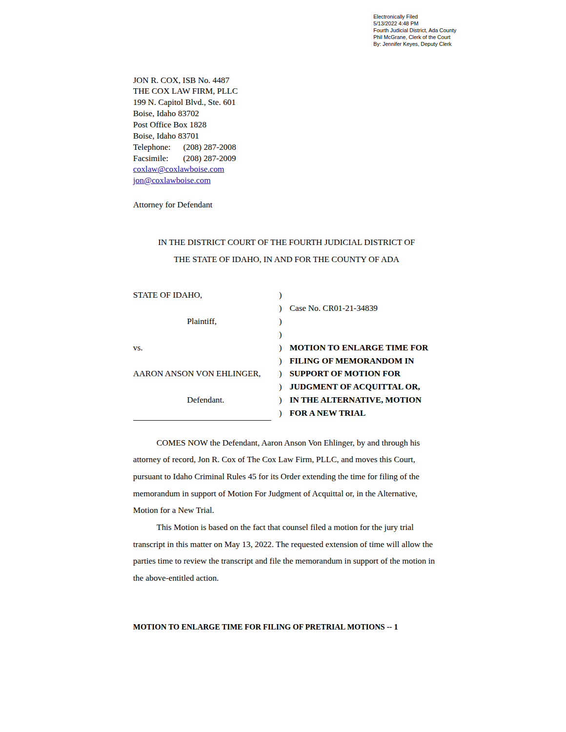Electronically Filed
5/13/2022 4:48 PM
Fourth Judicial District, Ada County
Phil McGrane, Clerk of the Court
By: Jennifer Keyes, Deputy Clerk
JON R. COX, ISB No. 4487
THE COX LAW FIRM, PLLC
199 N. Capitol Blvd., Ste. 601
Boise, Idaho 83702
Post Office Box 1828
Boise, Idaho 83701
Telephone: (208) 287-2008
Facsimile: (208) 287-2009
coxlaw@coxlawboise.com
jon@coxlawboise.com
Attorney for Defendant
IN THE DISTRICT COURT OF THE FOURTH JUDICIAL DISTRICT OF
THE STATE OF IDAHO, IN AND FOR THE COUNTY OF ADA
| STATE OF IDAHO, | ) | |
| | ) | Case No. CR01-21-34839 |
| Plaintiff, | ) | |
| | ) | |
| vs. | ) | MOTION TO ENLARGE TIME FOR |
| | ) | FILING OF MEMORANDOM IN |
| AARON ANSON VON EHLINGER, | ) | SUPPORT OF MOTION FOR |
| | ) | JUDGMENT OF ACQUITTAL OR, |
| Defendant. | ) | IN THE ALTERNATIVE, MOTION |
| | ) | FOR A NEW TRIAL |
COMES NOW the Defendant, Aaron Anson Von Ehlinger, by and through his attorney of record, Jon R. Cox of The Cox Law Firm, PLLC, and moves this Court, pursuant to Idaho Criminal Rules 45 for its Order extending the time for filing of the memorandum in support of Motion For Judgment of Acquittal or, in the Alternative, Motion for a New Trial.
This Motion is based on the fact that counsel filed a motion for the jury trial transcript in this matter on May 13, 2022. The requested extension of time will allow the parties time to review the transcript and file the memorandum in support of the motion in the above-entitled action.
MOTION TO ENLARGE TIME FOR FILING OF PRETRIAL MOTIONS -- 1